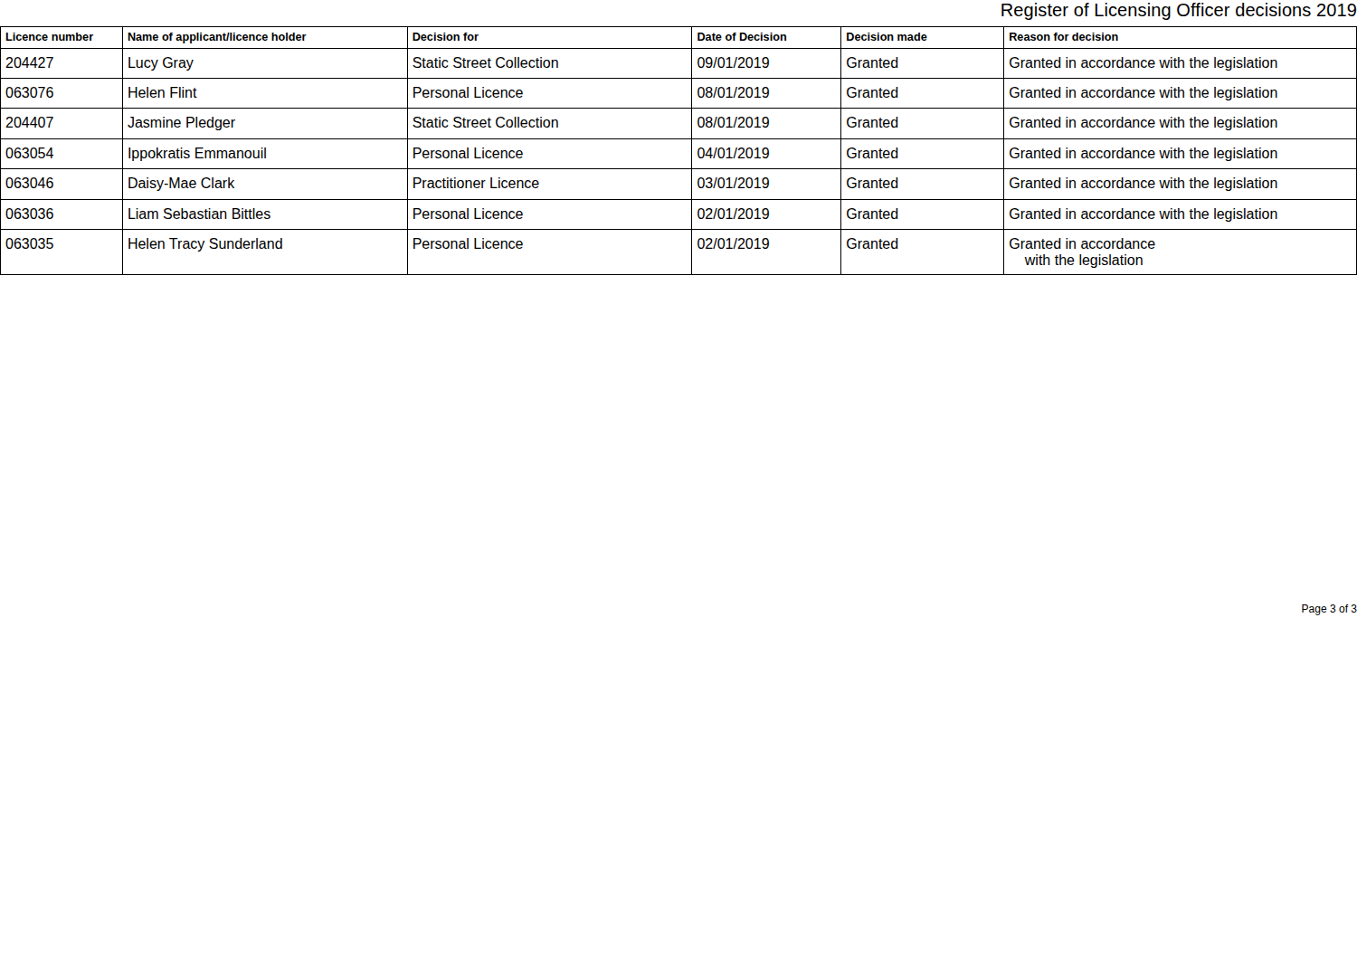Register of Licensing Officer decisions 2019
| Licence number | Name of applicant/licence holder | Decision for | Date of Decision | Decision made | Reason for decision |
| --- | --- | --- | --- | --- | --- |
| 204427 | Lucy Gray | Static Street Collection | 09/01/2019 | Granted | Granted in accordance with the legislation |
| 063076 | Helen Flint | Personal Licence | 08/01/2019 | Granted | Granted in accordance with the legislation |
| 204407 | Jasmine Pledger | Static Street Collection | 08/01/2019 | Granted | Granted in accordance with the legislation |
| 063054 | Ippokratis Emmanouil | Personal Licence | 04/01/2019 | Granted | Granted in accordance with the legislation |
| 063046 | Daisy-Mae Clark | Practitioner Licence | 03/01/2019 | Granted | Granted in accordance with the legislation |
| 063036 | Liam Sebastian Bittles | Personal Licence | 02/01/2019 | Granted | Granted in accordance with the legislation |
| 063035 | Helen Tracy Sunderland | Personal Licence | 02/01/2019 | Granted | Granted in accordance with the legislation |
Page 3 of 3